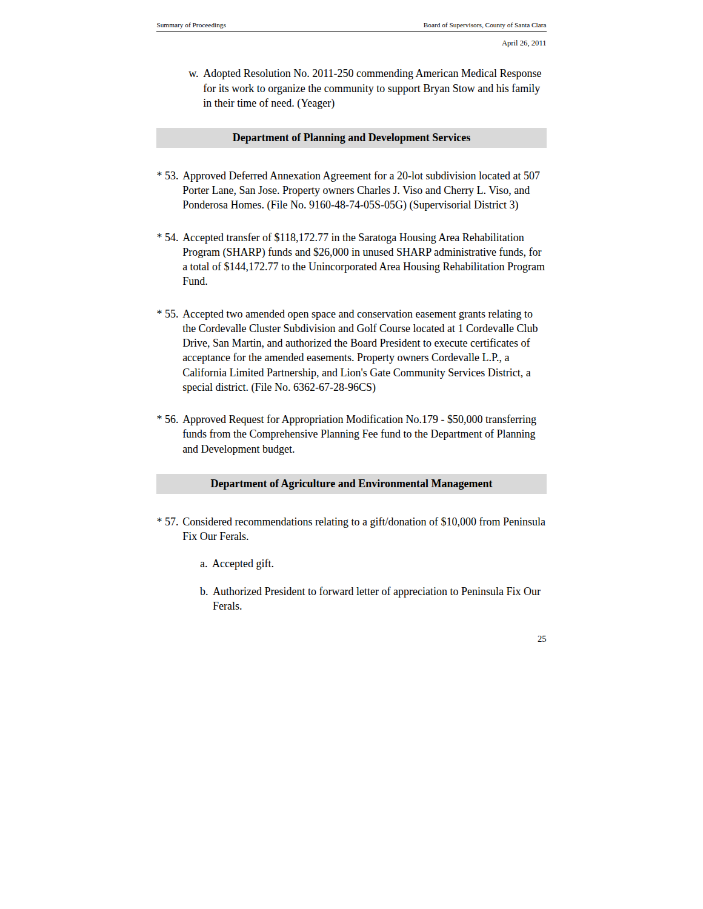Summary of Proceedings
Board of Supervisors, County of Santa Clara
April 26, 2011
w.
Adopted Resolution No. 2011-250 commending American Medical Response for its work to organize the community to support Bryan Stow and his family in their time of need. (Yeager)
Department of Planning and Development Services
* 53.
Approved Deferred Annexation Agreement for a 20-lot subdivision located at 507 Porter Lane, San Jose. Property owners Charles J. Viso and Cherry L. Viso, and Ponderosa Homes. (File No. 9160-48-74-05S-05G) (Supervisorial District 3)
* 54.
Accepted transfer of $118,172.77 in the Saratoga Housing Area Rehabilitation Program (SHARP) funds and $26,000 in unused SHARP administrative funds, for a total of $144,172.77 to the Unincorporated Area Housing Rehabilitation Program Fund.
* 55.
Accepted two amended open space and conservation easement grants relating to the Cordevalle Cluster Subdivision and Golf Course located at 1 Cordevalle Club Drive, San Martin, and authorized the Board President to execute certificates of acceptance for the amended easements. Property owners Cordevalle L.P., a California Limited Partnership, and Lion's Gate Community Services District, a special district. (File No. 6362-67-28-96CS)
* 56.
Approved Request for Appropriation Modification No.179 - $50,000 transferring funds from the Comprehensive Planning Fee fund to the Department of Planning and Development budget.
Department of Agriculture and Environmental Management
* 57.
Considered recommendations relating to a gift/donation of $10,000 from Peninsula Fix Our Ferals.
a.
Accepted gift.
b.
Authorized President to forward letter of appreciation to Peninsula Fix Our Ferals.
25